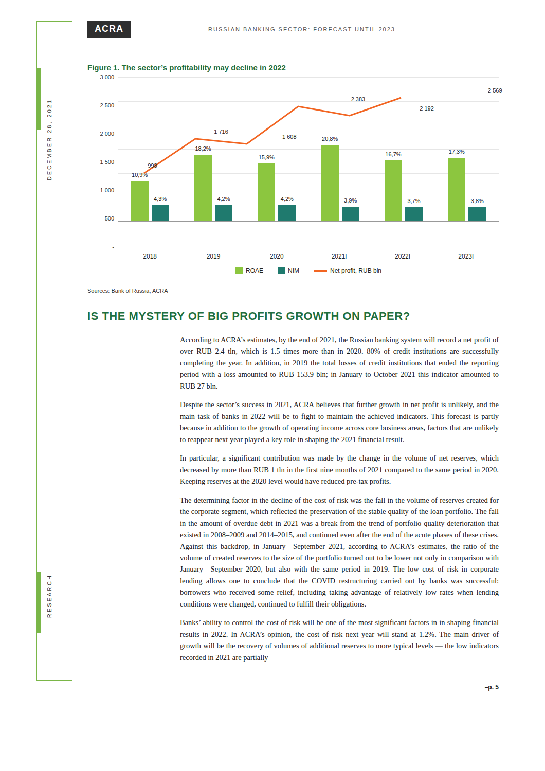DECEMBER 28, 2021
RESEARCH
ACRA
Russian Banking Sector: Forecast Until 2023
Figure 1. The sector’s profitability may decline in 2022
3 000 2 500 2 000 1 500 1 000 500 -
10,9%
4,3%
18,2%
4,2%
15,9%
4,2%
20,8%
3,9%
16,7%
3,7%
17,3%
3,8%
998
1 716
1 608
2 383
2 192
2 569
2018 2019 2020 2021F 2022F 2023F
ROAE
NIM
Net profit, RUB bln
Sources: Bank of Russia, ACRA
IS THE MYSTERY OF BIG PROFITS GROWTH ON PAPER?
According to ACRA’s estimates, by the end of 2021, the Russian banking system will record a net profit of over RUB 2.4 tln, which is 1.5 times more than in 2020. 80% of credit institutions are successfully completing the year. In addition, in 2019 the total losses of credit institutions that ended the reporting period with a loss amounted to RUB 153.9 bln; in January to October 2021 this indicator amounted to RUB 27 bln.
Despite the sector’s success in 2021, ACRA believes that further growth in net profit is unlikely, and the main task of banks in 2022 will be to fight to maintain the achieved indicators. This forecast is partly because in addition to the growth of operating income across core business areas, factors that are unlikely to reappear next year played a key role in shaping the 2021 financial result.
In particular, a significant contribution was made by the change in the volume of net reserves, which decreased by more than RUB 1 tln in the first nine months of 2021 compared to the same period in 2020. Keeping reserves at the 2020 level would have reduced pre-tax profits.
The determining factor in the decline of the cost of risk was the fall in the volume of reserves created for the corporate segment, which reflected the preservation of the stable quality of the loan portfolio. The fall in the amount of overdue debt in 2021 was a break from the trend of portfolio quality deterioration that existed in 2008–2009 and 2014–2015, and continued even after the end of the acute phases of these crises. Against this backdrop, in January—September 2021, according to ACRA’s estimates, the ratio of the volume of created reserves to the size of the portfolio turned out to be lower not only in comparison with January—September 2020, but also with the same period in 2019. The low cost of risk in corporate lending allows one to conclude that the COVID restructuring carried out by banks was successful: borrowers who received some relief, including taking advantage of relatively low rates when lending conditions were changed, continued to fulfill their obligations.
Banks’ ability to control the cost of risk will be one of the most significant factors in in shaping financial results in 2022. In ACRA’s opinion, the cost of risk next year will stand at 1.2%. The main driver of growth will be the recovery of volumes of additional reserves to more typical levels — the low indicators recorded in 2021 are partially
–p. 5